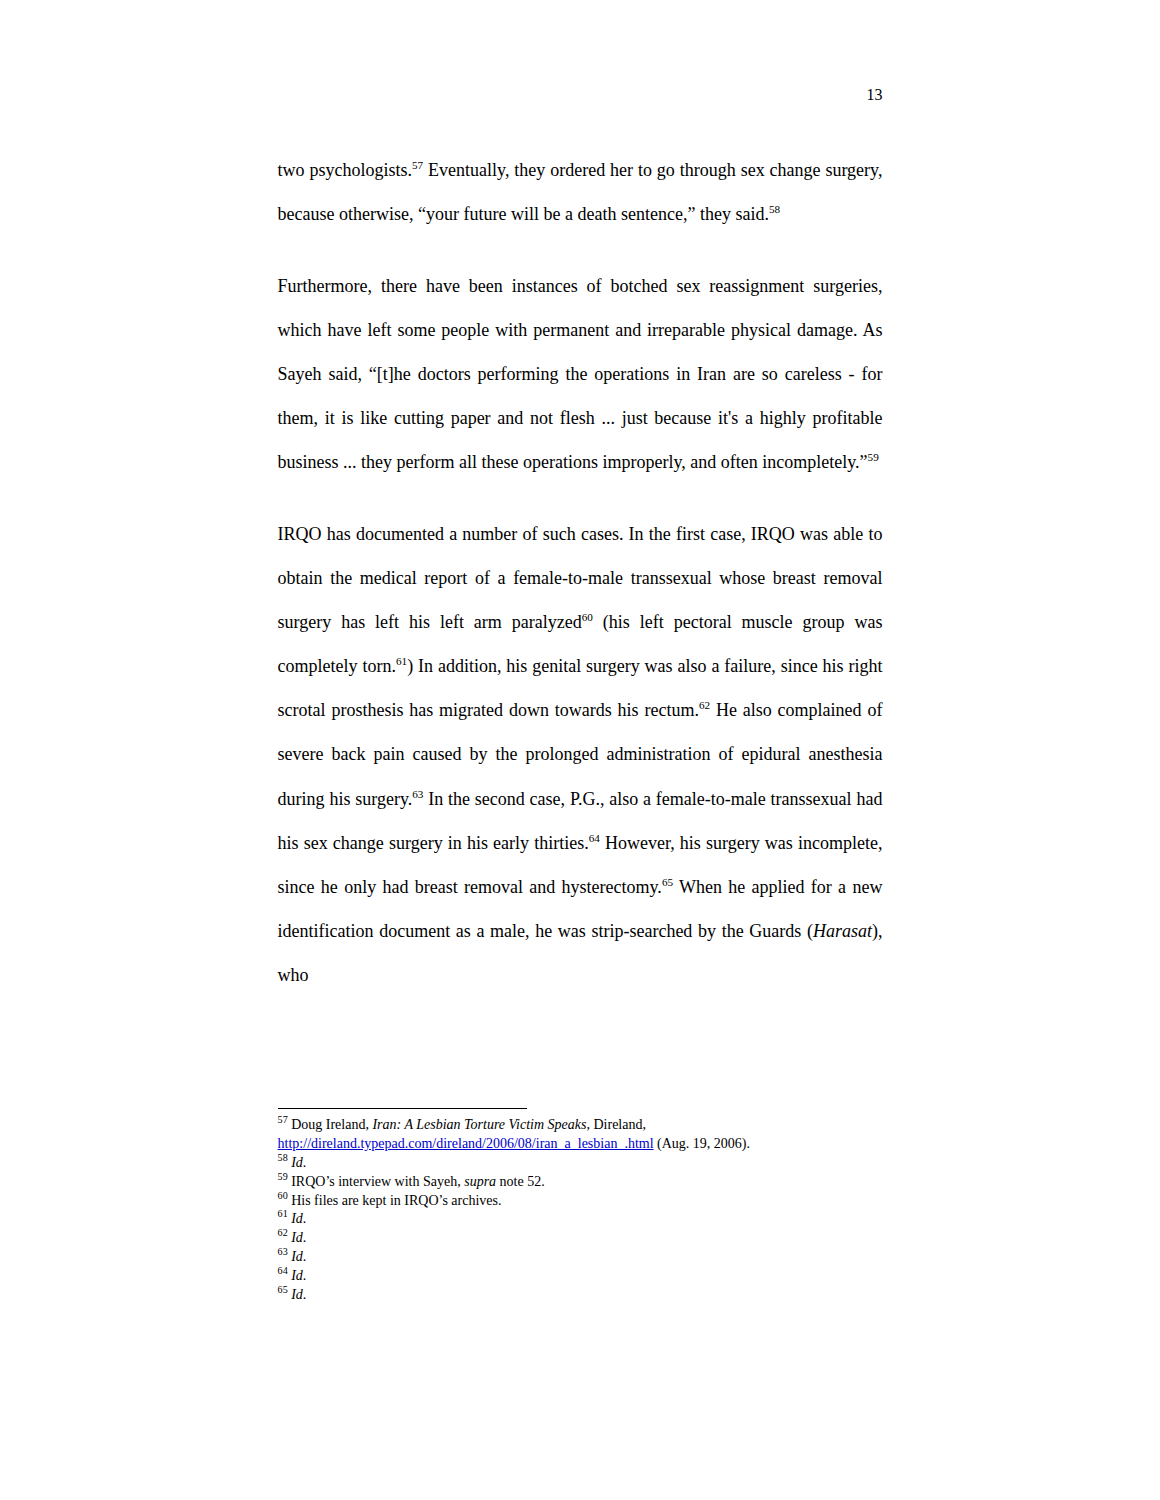13
two psychologists.57 Eventually, they ordered her to go through sex change surgery, because otherwise, “your future will be a death sentence,” they said.58
Furthermore, there have been instances of botched sex reassignment surgeries, which have left some people with permanent and irreparable physical damage. As Sayeh said, “[t]he doctors performing the operations in Iran are so careless - for them, it is like cutting paper and not flesh ... just because it's a highly profitable business ... they perform all these operations improperly, and often incompletely.”59
IRQO has documented a number of such cases. In the first case, IRQO was able to obtain the medical report of a female-to-male transsexual whose breast removal surgery has left his left arm paralyzed60 (his left pectoral muscle group was completely torn.61) In addition, his genital surgery was also a failure, since his right scrotal prosthesis has migrated down towards his rectum.62 He also complained of severe back pain caused by the prolonged administration of epidural anesthesia during his surgery.63 In the second case, P.G., also a female-to-male transsexual had his sex change surgery in his early thirties.64 However, his surgery was incomplete, since he only had breast removal and hysterectomy.65 When he applied for a new identification document as a male, he was strip-searched by the Guards (Harasat), who
57 Doug Ireland, Iran: A Lesbian Torture Victim Speaks, Direland,
http://direland.typepad.com/direland/2006/08/iran_a_lesbian_.html (Aug. 19, 2006).
58 Id.
59 IRQO’s interview with Sayeh, supra note 52.
60 His files are kept in IRQO’s archives.
61 Id.
62 Id.
63 Id.
64 Id.
65 Id.